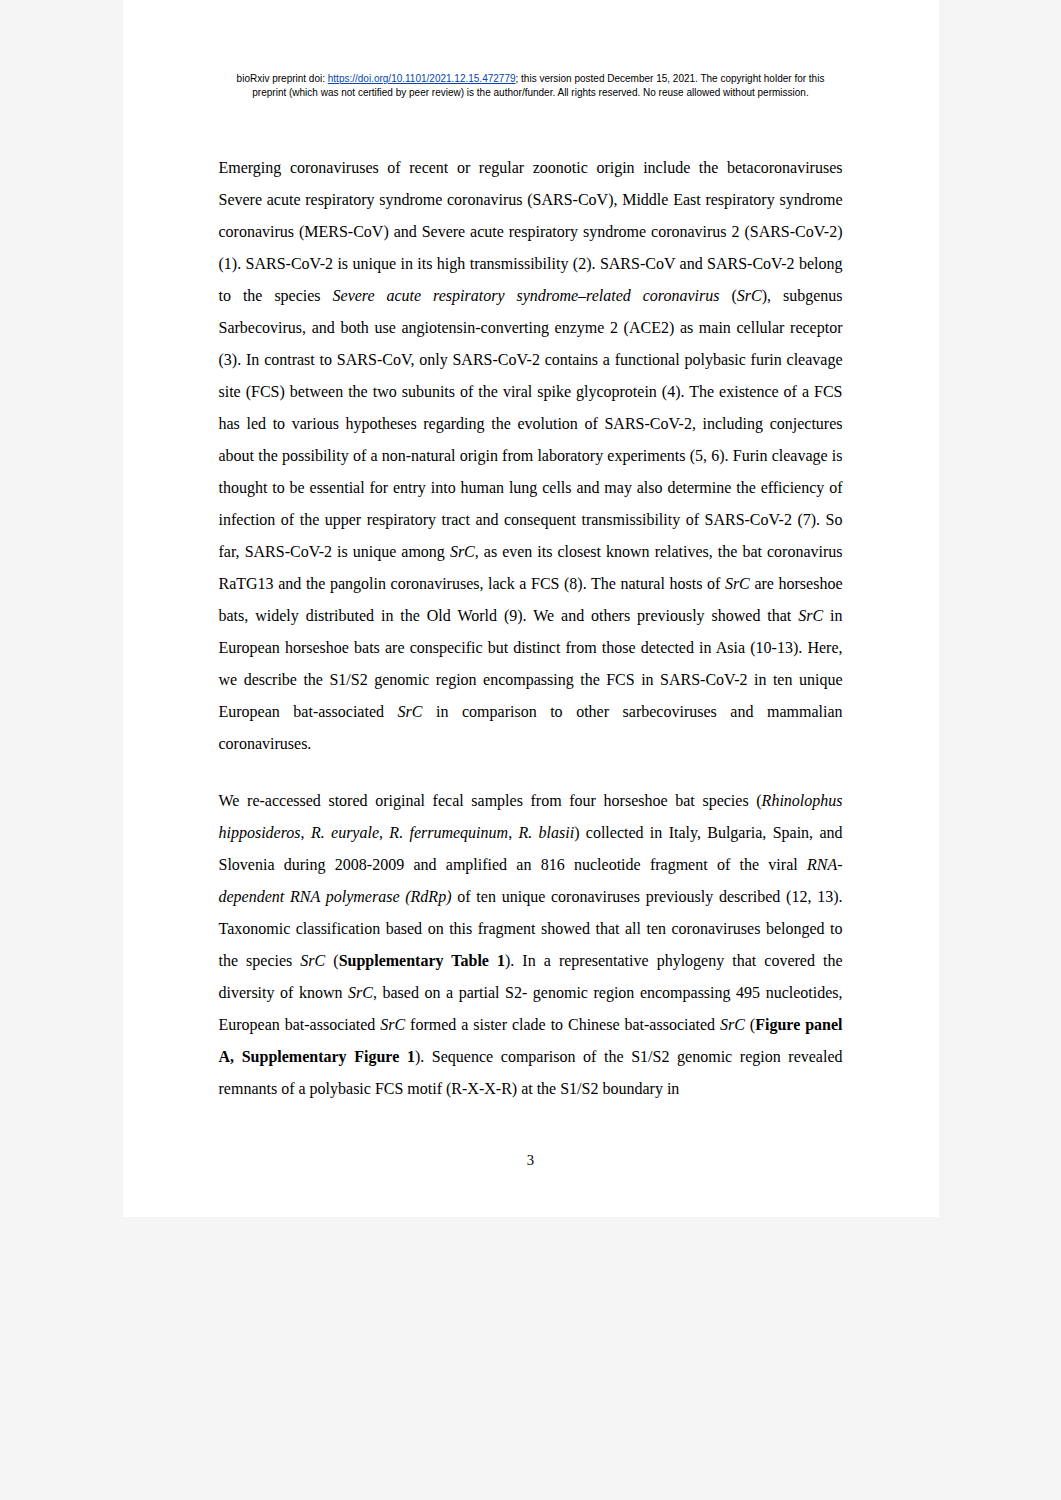bioRxiv preprint doi: https://doi.org/10.1101/2021.12.15.472779; this version posted December 15, 2021. The copyright holder for this preprint (which was not certified by peer review) is the author/funder. All rights reserved. No reuse allowed without permission.
Emerging coronaviruses of recent or regular zoonotic origin include the betacoronaviruses Severe acute respiratory syndrome coronavirus (SARS-CoV), Middle East respiratory syndrome coronavirus (MERS-CoV) and Severe acute respiratory syndrome coronavirus 2 (SARS-CoV-2) (1). SARS-CoV-2 is unique in its high transmissibility (2). SARS-CoV and SARS-CoV-2 belong to the species Severe acute respiratory syndrome–related coronavirus (SrC), subgenus Sarbecovirus, and both use angiotensin-converting enzyme 2 (ACE2) as main cellular receptor (3). In contrast to SARS-CoV, only SARS-CoV-2 contains a functional polybasic furin cleavage site (FCS) between the two subunits of the viral spike glycoprotein (4). The existence of a FCS has led to various hypotheses regarding the evolution of SARS-CoV-2, including conjectures about the possibility of a non-natural origin from laboratory experiments (5, 6). Furin cleavage is thought to be essential for entry into human lung cells and may also determine the efficiency of infection of the upper respiratory tract and consequent transmissibility of SARS-CoV-2 (7). So far, SARS-CoV-2 is unique among SrC, as even its closest known relatives, the bat coronavirus RaTG13 and the pangolin coronaviruses, lack a FCS (8). The natural hosts of SrC are horseshoe bats, widely distributed in the Old World (9). We and others previously showed that SrC in European horseshoe bats are conspecific but distinct from those detected in Asia (10-13). Here, we describe the S1/S2 genomic region encompassing the FCS in SARS-CoV-2 in ten unique European bat-associated SrC in comparison to other sarbecoviruses and mammalian coronaviruses.
We re-accessed stored original fecal samples from four horseshoe bat species (Rhinolophus hipposideros, R. euryale, R. ferrumequinum, R. blasii) collected in Italy, Bulgaria, Spain, and Slovenia during 2008-2009 and amplified an 816 nucleotide fragment of the viral RNA-dependent RNA polymerase (RdRp) of ten unique coronaviruses previously described (12, 13). Taxonomic classification based on this fragment showed that all ten coronaviruses belonged to the species SrC (Supplementary Table 1). In a representative phylogeny that covered the diversity of known SrC, based on a partial S2- genomic region encompassing 495 nucleotides, European bat-associated SrC formed a sister clade to Chinese bat-associated SrC (Figure panel A, Supplementary Figure 1). Sequence comparison of the S1/S2 genomic region revealed remnants of a polybasic FCS motif (R-X-X-R) at the S1/S2 boundary in
3